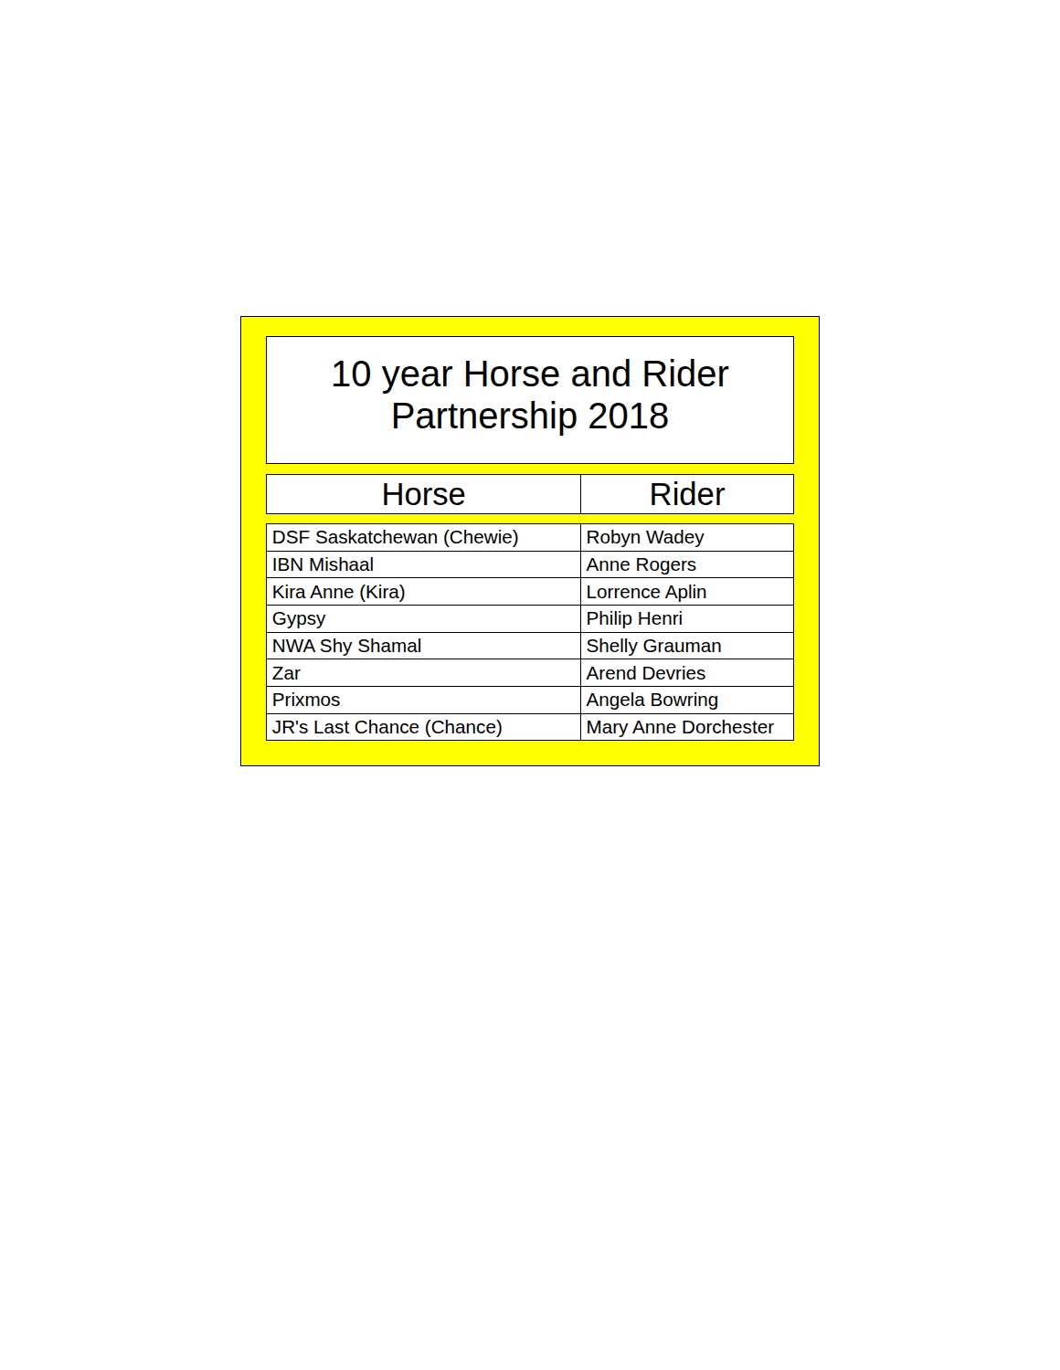| 10 year Horse and Rider Partnership 2018 |
| Horse | Rider |
| DSF Saskatchewan (Chewie) | Robyn Wadey |
| IBN Mishaal | Anne Rogers |
| Kira Anne (Kira) | Lorrence Aplin |
| Gypsy | Philip Henri |
| NWA Shy Shamal | Shelly Grauman |
| Zar | Arend Devries |
| Prixmos | Angela Bowring |
| JR's Last Chance (Chance) | Mary Anne Dorchester |